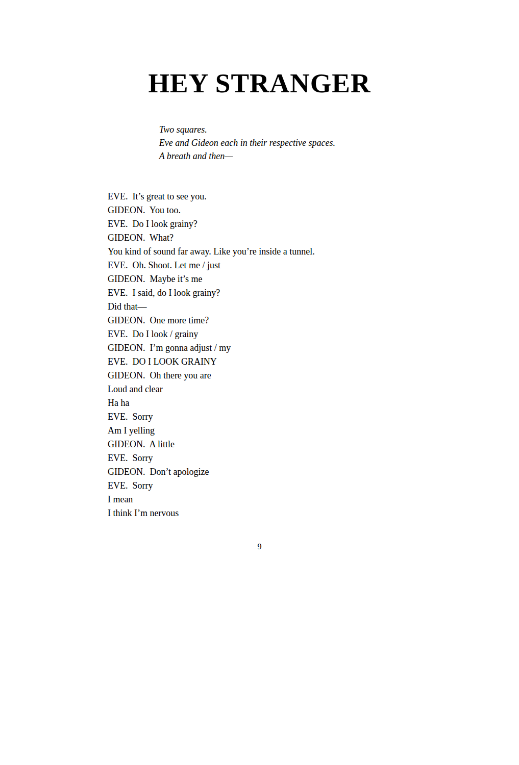HEY STRANGER
Two squares.
Eve and Gideon each in their respective spaces.
A breath and then—
Eve. It’s great to see you.
Gideon. You too.
Eve. Do I look grainy?
Gideon. What?
You kind of sound far away. Like you’re inside a tunnel.
Eve. Oh. Shoot. Let me / just
Gideon. Maybe it’s me
Eve. I said, do I look grainy?
Did that—
Gideon. One more time?
Eve. Do I look / grainy
Gideon. I’m gonna adjust / my
Eve. Do I look grainy
Gideon. Oh there you are
Loud and clear
Ha ha
Eve. Sorry
Am I yelling
Gideon. A little
Eve. Sorry
Gideon. Don’t apologize
Eve. Sorry
I mean
I think I’m nervous
9